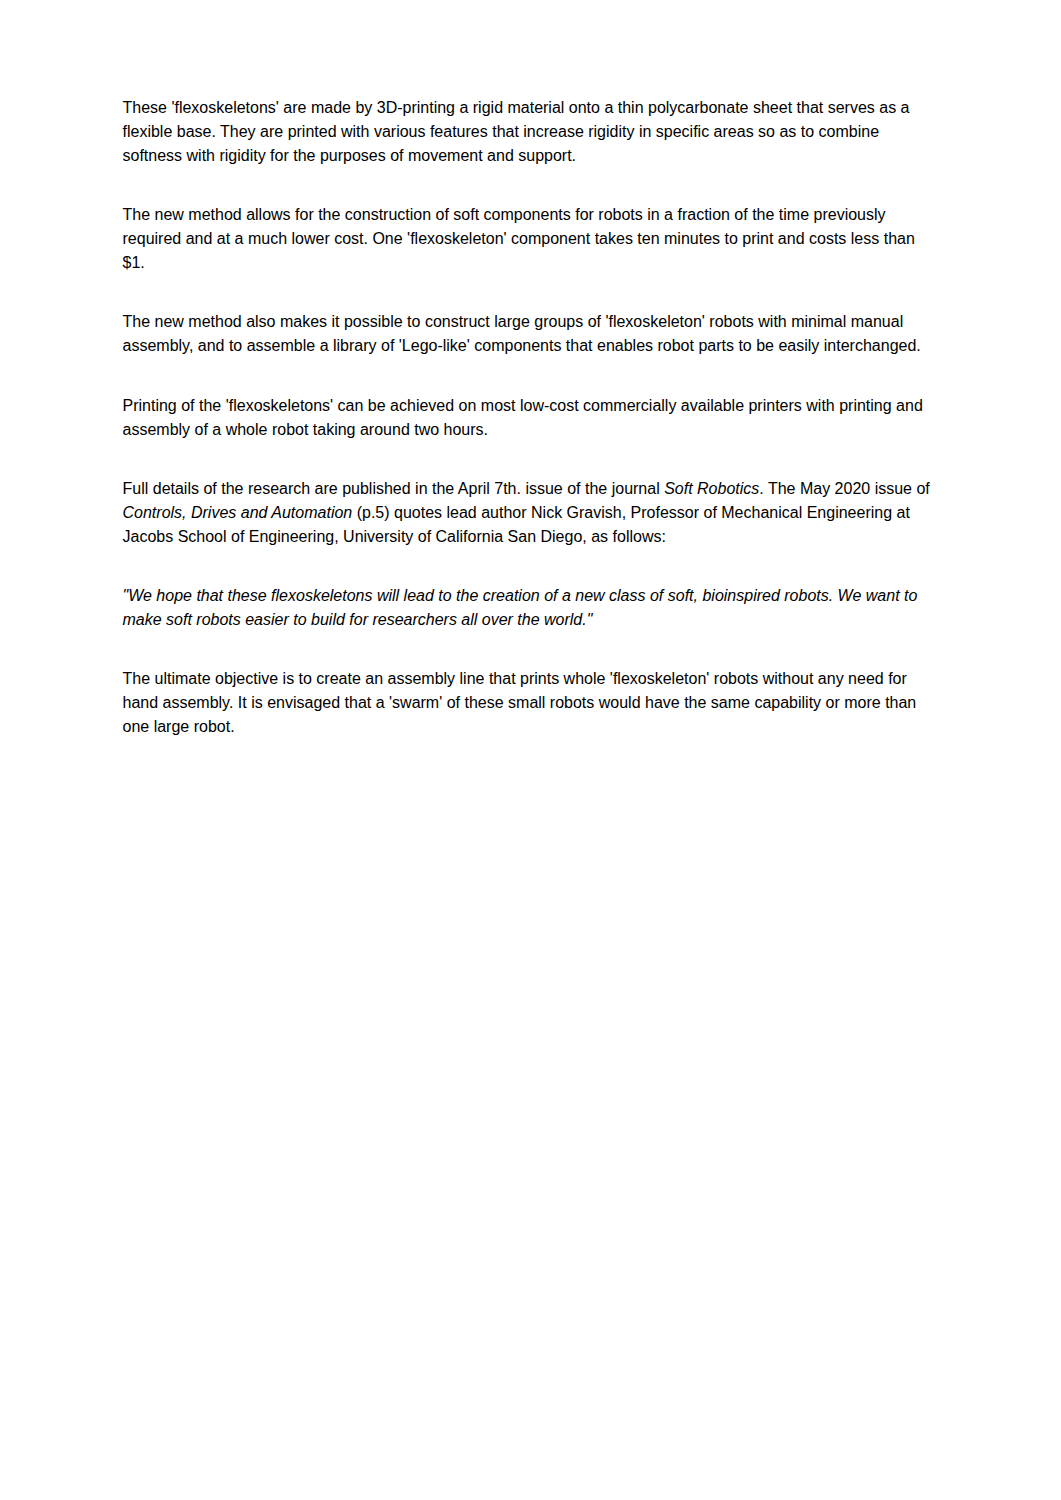These 'flexoskeletons' are made by 3D-printing a rigid material onto a thin polycarbonate sheet that serves as a flexible base. They are printed with various features that increase rigidity in specific areas so as to combine softness with rigidity for the purposes of movement and support.
The new method allows for the construction of soft components for robots in a fraction of the time previously required and at a much lower cost. One 'flexoskeleton' component takes ten minutes to print and costs less than $1.
The new method also makes it possible to construct large groups of 'flexoskeleton' robots with minimal manual assembly, and to assemble a library of 'Lego-like' components that enables robot parts to be easily interchanged.
Printing of the 'flexoskeletons' can be achieved on most low-cost commercially available printers with printing and assembly of a whole robot taking around two hours.
Full details of the research are published in the April 7th. issue of the journal Soft Robotics. The May 2020 issue of Controls, Drives and Automation (p.5) quotes lead author Nick Gravish, Professor of Mechanical Engineering at Jacobs School of Engineering, University of California San Diego, as follows:
"We hope that these flexoskeletons will lead to the creation of a new class of soft, bioinspired robots. We want to make soft robots easier to build for researchers all over the world."
The ultimate objective is to create an assembly line that prints whole 'flexoskeleton' robots without any need for hand assembly. It is envisaged that a 'swarm' of these small robots would have the same capability or more than one large robot.